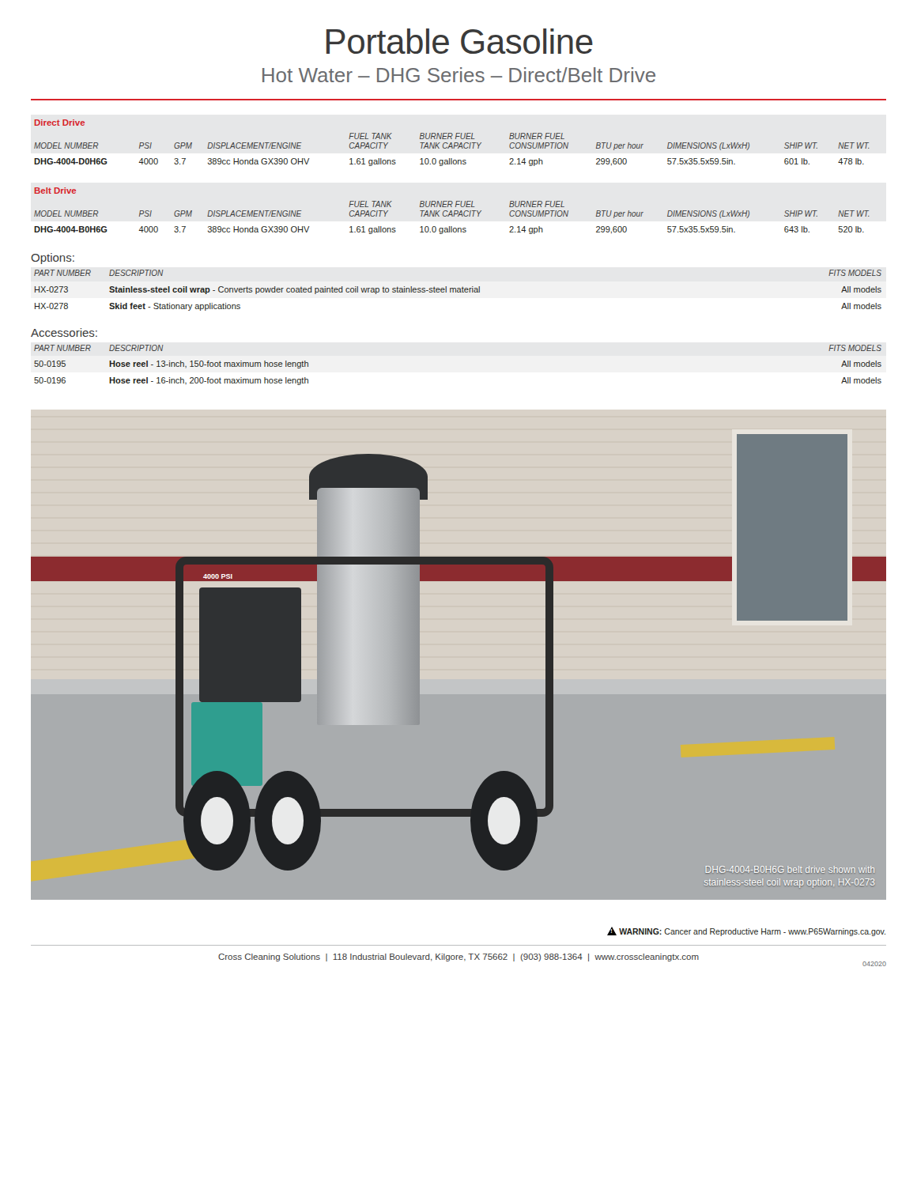Portable Gasoline
Hot Water – DHG Series – Direct/Belt Drive
Direct Drive
| MODEL NUMBER | PSI | GPM | DISPLACEMENT/ENGINE | FUEL TANK CAPACITY | BURNER FUEL TANK CAPACITY | BURNER FUEL CONSUMPTION | BTU per hour | DIMENSIONS (LxWxH) | SHIP WT. | NET WT. |
| --- | --- | --- | --- | --- | --- | --- | --- | --- | --- | --- |
| DHG-4004-D0H6G | 4000 | 3.7 | 389cc Honda GX390 OHV | 1.61 gallons | 10.0 gallons | 2.14 gph | 299,600 | 57.5x35.5x59.5in. | 601 lb. | 478 lb. |
Belt Drive
| MODEL NUMBER | PSI | GPM | DISPLACEMENT/ENGINE | FUEL TANK CAPACITY | BURNER FUEL TANK CAPACITY | BURNER FUEL CONSUMPTION | BTU per hour | DIMENSIONS (LxWxH) | SHIP WT. | NET WT. |
| --- | --- | --- | --- | --- | --- | --- | --- | --- | --- | --- |
| DHG-4004-B0H6G | 4000 | 3.7 | 389cc Honda GX390 OHV | 1.61 gallons | 10.0 gallons | 2.14 gph | 299,600 | 57.5x35.5x59.5in. | 643 lb. | 520 lb. |
Options:
| PART NUMBER | DESCRIPTION | FITS MODELS |
| --- | --- | --- |
| HX-0273 | Stainless-steel coil wrap - Converts powder coated painted coil wrap to stainless-steel material | All models |
| HX-0278 | Skid feet - Stationary applications | All models |
Accessories:
| PART NUMBER | DESCRIPTION | FITS MODELS |
| --- | --- | --- |
| 50-0195 | Hose reel - 13-inch, 150-foot maximum hose length | All models |
| 50-0196 | Hose reel - 16-inch, 200-foot maximum hose length | All models |
4000 PSI
DHG-4004-B0H6G belt drive shown with
stainless-steel coil wrap option, HX-0273
WARNING: Cancer and Reproductive Harm - www.P65Warnings.ca.gov.
Cross Cleaning Solutions | 118 Industrial Boulevard, Kilgore, TX 75662 | (903) 988-1364 | www.crosscleaningtx.com 042020